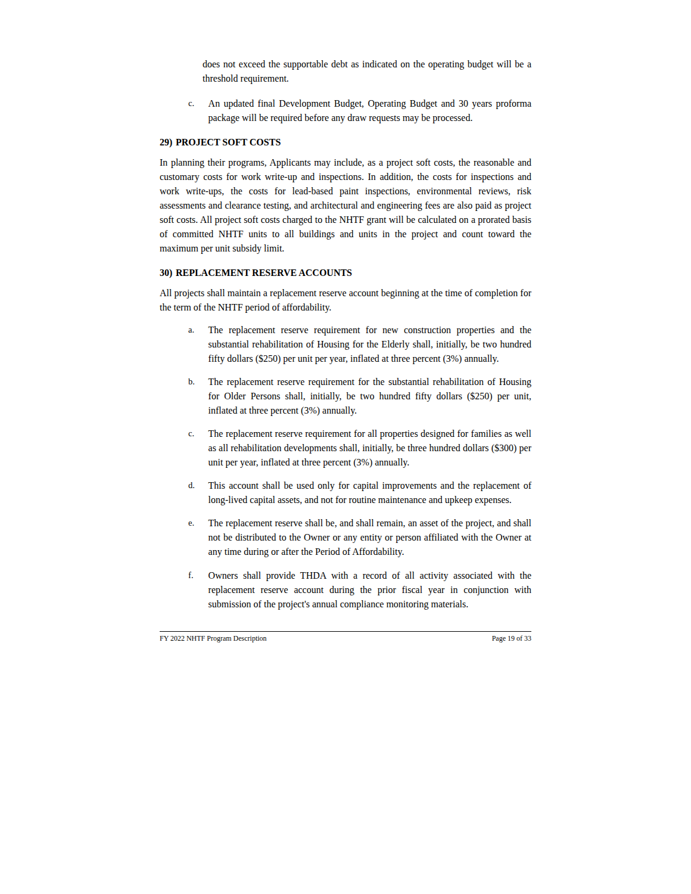does not exceed the supportable debt as indicated on the operating budget will be a threshold requirement.
c.
An updated final Development Budget, Operating Budget and 30 years proforma package will be required before any draw requests may be processed.
29) PROJECT SOFT COSTS
In planning their programs, Applicants may include, as a project soft costs, the reasonable and customary costs for work write-up and inspections. In addition, the costs for inspections and work write-ups, the costs for lead-based paint inspections, environmental reviews, risk assessments and clearance testing, and architectural and engineering fees are also paid as project soft costs. All project soft costs charged to the NHTF grant will be calculated on a prorated basis of committed NHTF units to all buildings and units in the project and count toward the maximum per unit subsidy limit.
30) REPLACEMENT RESERVE ACCOUNTS
All projects shall maintain a replacement reserve account beginning at the time of completion for the term of the NHTF period of affordability.
a.
The replacement reserve requirement for new construction properties and the substantial rehabilitation of Housing for the Elderly shall, initially, be two hundred fifty dollars ($250) per unit per year, inflated at three percent (3%) annually.
b.
The replacement reserve requirement for the substantial rehabilitation of Housing for Older Persons shall, initially, be two hundred fifty dollars ($250) per unit, inflated at three percent (3%) annually.
c.
The replacement reserve requirement for all properties designed for families as well as all rehabilitation developments shall, initially, be three hundred dollars ($300) per unit per year, inflated at three percent (3%) annually.
d.
This account shall be used only for capital improvements and the replacement of long-lived capital assets, and not for routine maintenance and upkeep expenses.
e.
The replacement reserve shall be, and shall remain, an asset of the project, and shall not be distributed to the Owner or any entity or person affiliated with the Owner at any time during or after the Period of Affordability.
f.
Owners shall provide THDA with a record of all activity associated with the replacement reserve account during the prior fiscal year in conjunction with submission of the project's annual compliance monitoring materials.
FY 2022 NHTF Program Description
Page 19 of 33